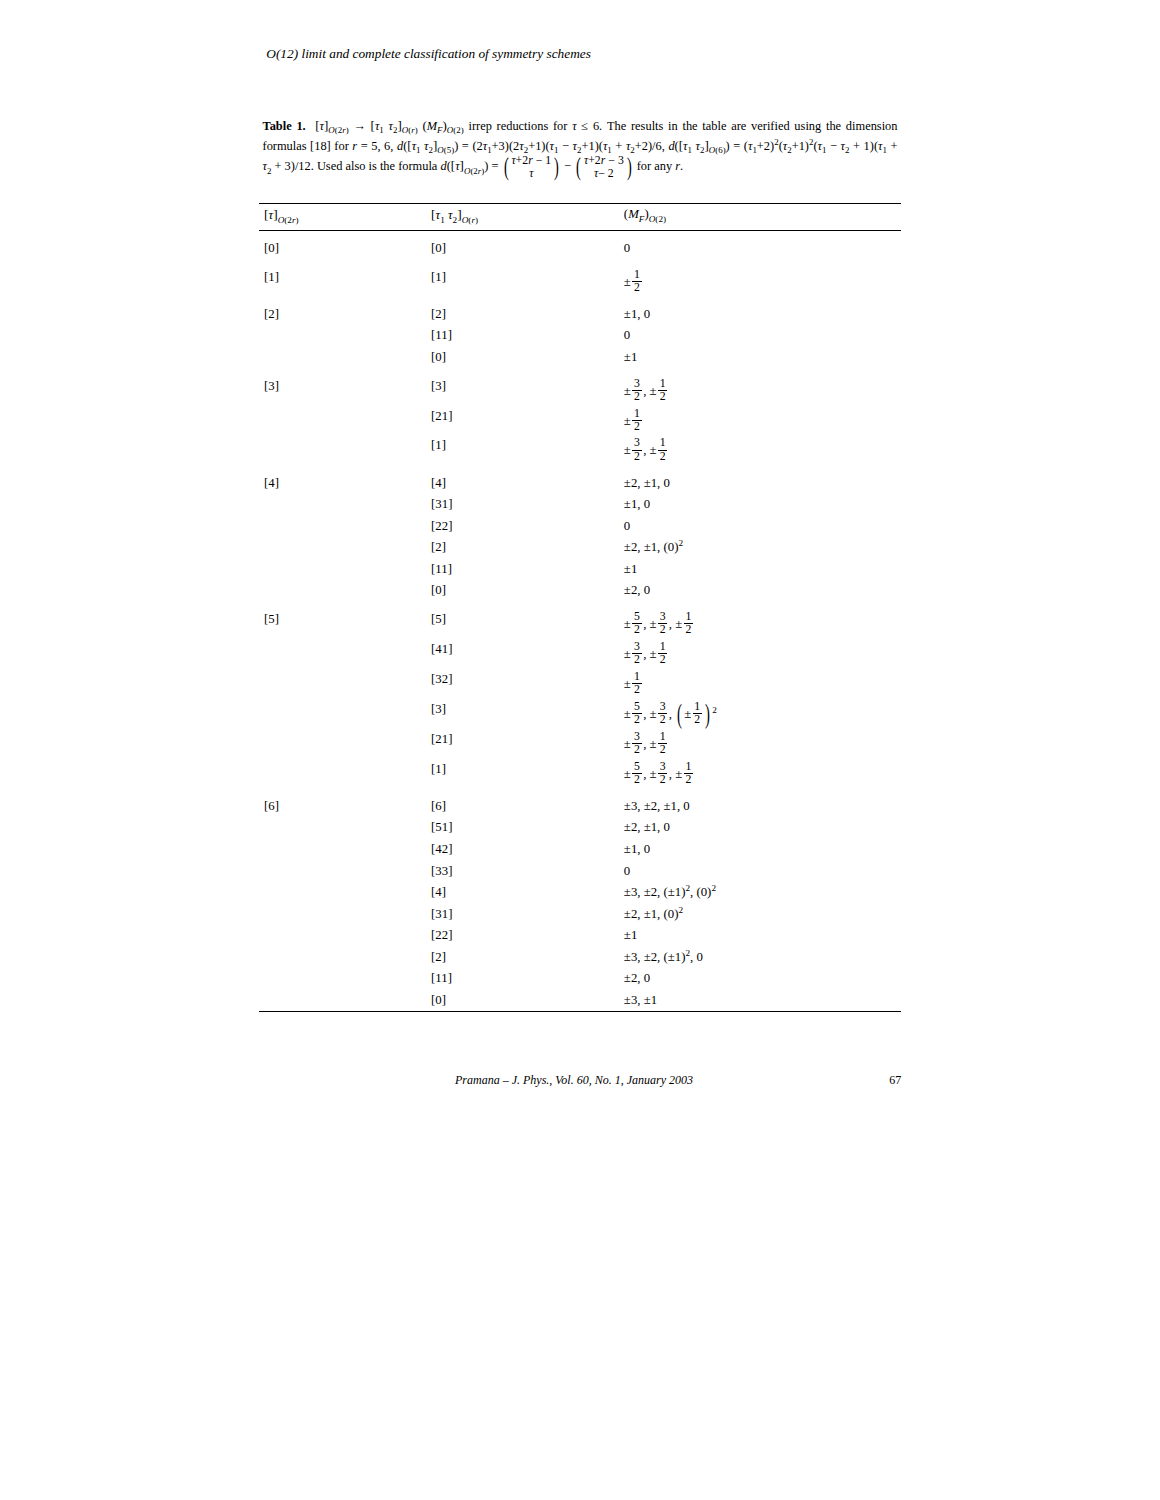O(12) limit and complete classification of symmetry schemes
Table 1. [τ]O(2r) → [τ1 τ2]O(r) (MF)O(2) irrep reductions for τ ≤ 6. The results in the table are verified using the dimension formulas [18] for r = 5, 6, d([τ1 τ2]O(5)) = (2τ1+3)(2τ2+1)(τ1 − τ2+1)(τ1 + τ2+2)/6, d([τ1 τ2]O(6)) = (τ1+2)2(τ2+1)2(τ1 − τ2 + 1)(τ1 + τ2 + 3)/12. Used also is the formula d([τ]O(2r)) = (τ+2r − 1 τ) − (τ+2r − 3 τ− 2) for any r.
| [ τ ] O (2 r ) | [ τ 1 τ 2 ] O ( r ) | ( M F ) O (2) |
| --- | --- | --- |
| [0] | [0] | 0 |
| [1] | [1] | ± 1 2 |
| [2] | [2] | ±1, 0 |
| | [11] | 0 |
| | [0] | ±1 |
| [3] | [3] | ± 3 2 , ± 1 2 |
| | [21] | ± 1 2 |
| | [1] | ± 3 2 , ± 1 2 |
| [4] | [4] | ±2, ±1, 0 |
| | [31] | ±1, 0 |
| | [22] | 0 |
| | [2] | ±2, ±1, (0) 2 |
| | [11] | ±1 |
| | [0] | ±2, 0 |
| [5] | [5] | ± 5 2 , ± 3 2 , ± 1 2 |
| | [41] | ± 3 2 , ± 1 2 |
| | [32] | ± 1 2 |
| | [3] | ± 5 2 , ± 3 2 , ( ± 1 2 ) 2 |
| | [21] | ± 3 2 , ± 1 2 |
| | [1] | ± 5 2 , ± 3 2 , ± 1 2 |
| [6] | [6] | ±3, ±2, ±1, 0 |
| | [51] | ±2, ±1, 0 |
| | [42] | ±1, 0 |
| | [33] | 0 |
| | [4] | ±3, ±2, (±1) 2 , (0) 2 |
| | [31] | ±2, ±1, (0) 2 |
| | [22] | ±1 |
| | [2] | ±3, ±2, (±1) 2 , 0 |
| | [11] | ±2, 0 |
| | [0] | ±3, ±1 |
Pramana – J. Phys., Vol. 60, No. 1, January 2003 67